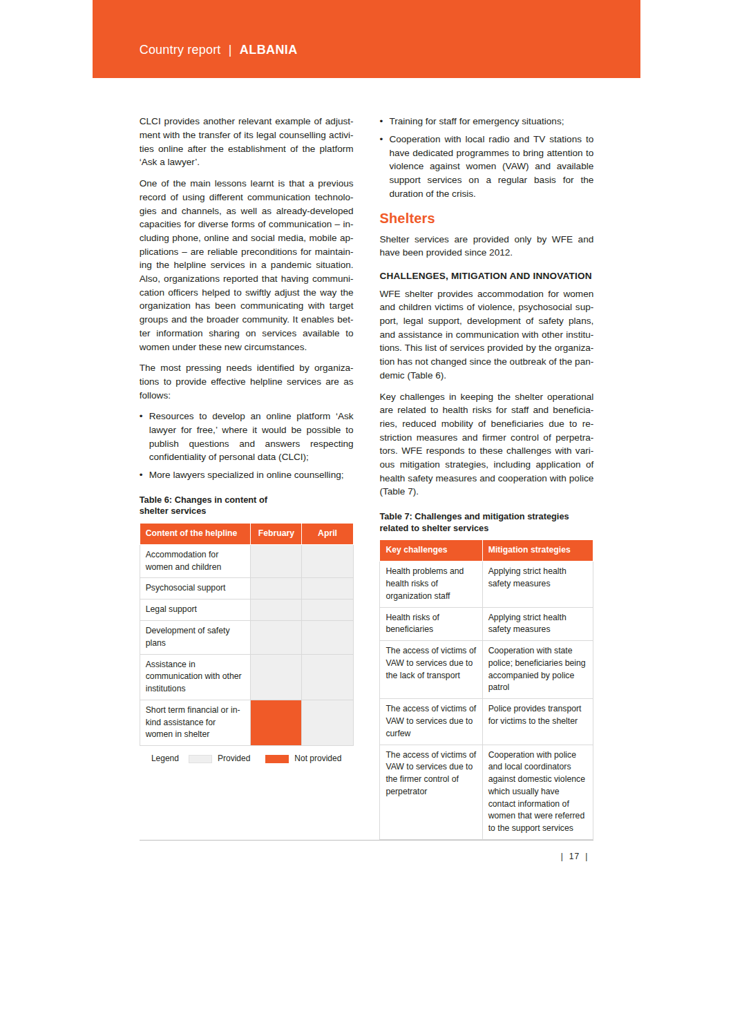Country report | ALBANIA
CLCI provides another relevant example of adjustment with the transfer of its legal counselling activities online after the establishment of the platform ‘Ask a lawyer’.
One of the main lessons learnt is that a previous record of using different communication technologies and channels, as well as already-developed capacities for diverse forms of communication – including phone, online and social media, mobile applications – are reliable preconditions for maintaining the helpline services in a pandemic situation. Also, organizations reported that having communication officers helped to swiftly adjust the way the organization has been communicating with target groups and the broader community. It enables better information sharing on services available to women under these new circumstances.
The most pressing needs identified by organizations to provide effective helpline services are as follows:
Resources to develop an online platform ‘Ask lawyer for free,’ where it would be possible to publish questions and answers respecting confidentiality of personal data (CLCI);
More lawyers specialized in online counselling;
Table 6: Changes in content of
shelter services
| Content of the helpline | February | April |
| --- | --- | --- |
| Accommodation for women and children | | |
| Psychosocial support | | |
| Legal support | | |
| Development of safety plans | | |
| Assistance in communication with other institutions | | |
| Short term financial or in-kind assistance for women in shelter | | |
Legend Provided Not provided
Training for staff for emergency situations;
Cooperation with local radio and TV stations to have dedicated programmes to bring attention to violence against women (VAW) and available support services on a regular basis for the duration of the crisis.
Shelters
Shelter services are provided only by WFE and have been provided since 2012.
CHALLENGES, MITIGATION AND INNOVATION
WFE shelter provides accommodation for women and children victims of violence, psychosocial support, legal support, development of safety plans, and assistance in communication with other institutions. This list of services provided by the organization has not changed since the outbreak of the pandemic (Table 6).
Key challenges in keeping the shelter operational are related to health risks for staff and beneficiaries, reduced mobility of beneficiaries due to restriction measures and firmer control of perpetrators. WFE responds to these challenges with various mitigation strategies, including application of health safety measures and cooperation with police (Table 7).
Table 7: Challenges and mitigation strategies
related to shelter services
| Key challenges | Mitigation strategies |
| --- | --- |
| Health problems and health risks of organization staff | Applying strict health safety measures |
| Health risks of beneficiaries | Applying strict health safety measures |
| The access of victims of VAW to services due to the lack of transport | Cooperation with state police; beneficiaries being accompanied by police patrol |
| The access of victims of VAW to services due to curfew | Police provides transport for victims to the shelter |
| The access of victims of VAW to services due to the firmer control of perpetrator | Cooperation with police and local coordinators against domestic violence which usually have contact information of women that were referred to the support services |
|17|